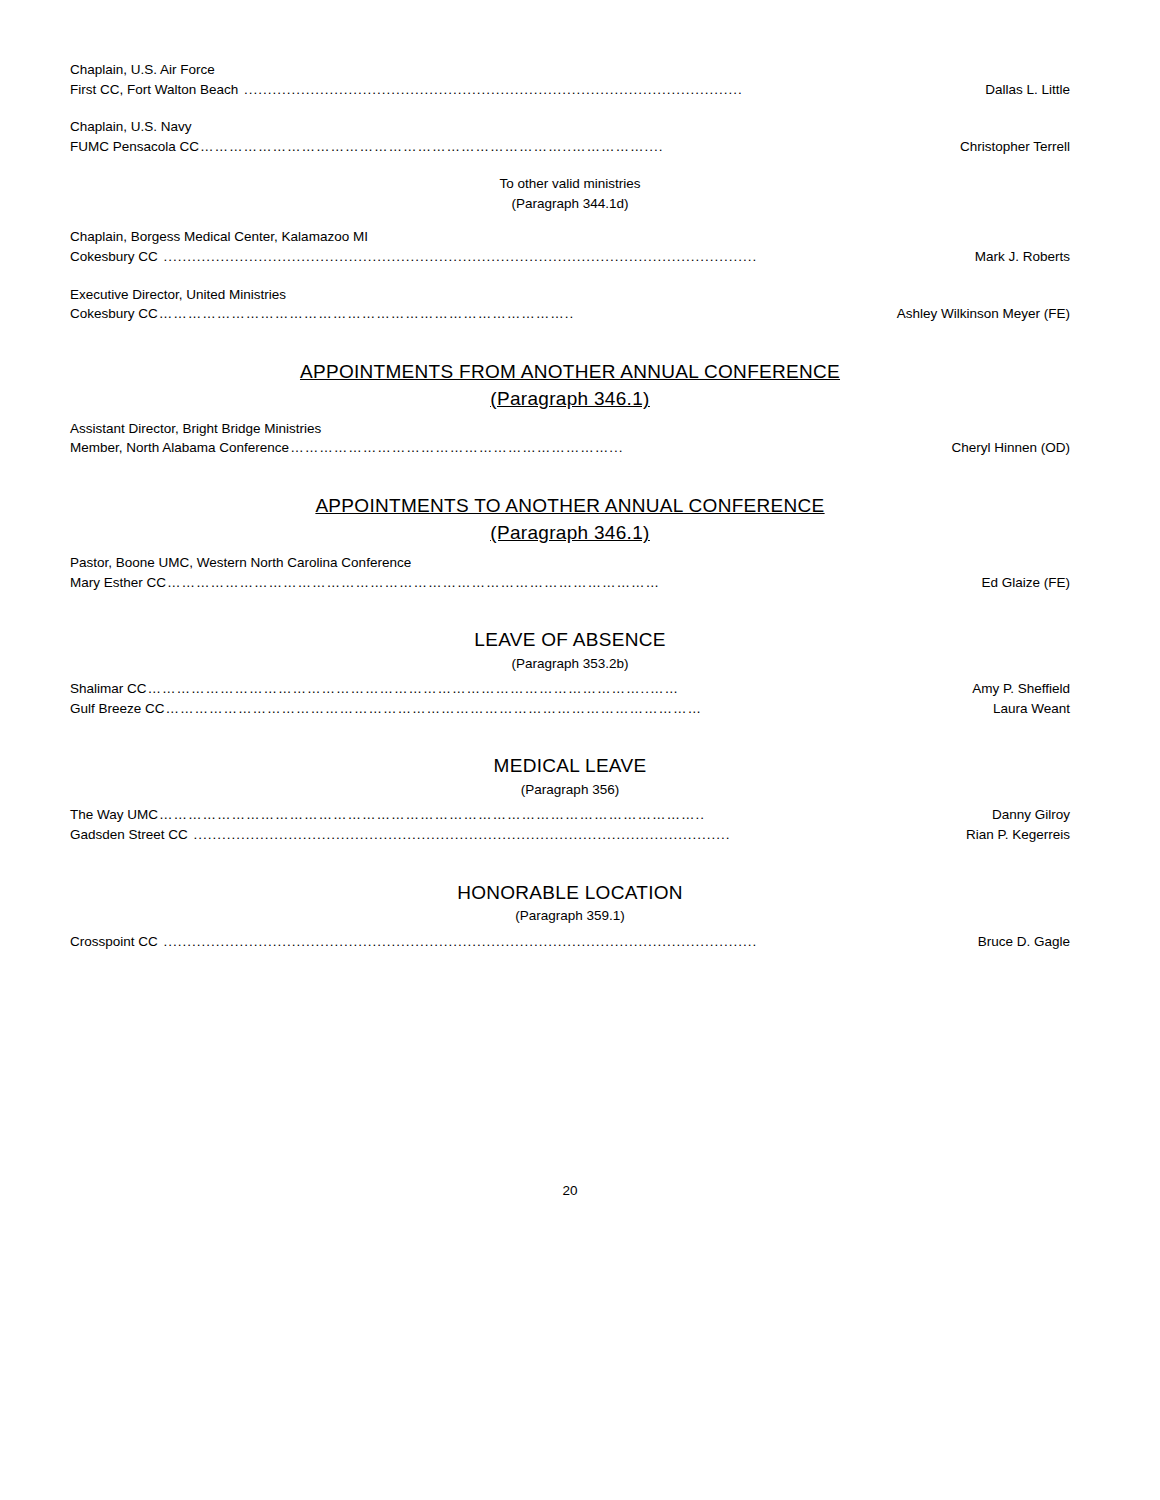Chaplain, U.S. Air Force
First CC, Fort Walton Beach ......................................................................................................... Dallas L. Little
Chaplain, U.S. Navy
FUMC Pensacola CC …………………………………………………………………..…………….... Christopher Terrell
To other valid ministries (Paragraph 344.1d)
Chaplain, Borgess Medical Center, Kalamazoo MI
Cokesbury CC ............................................................................................................................. Mark J. Roberts
Executive Director, United Ministries
Cokesbury CC ………………………………………………………………………….. Ashley Wilkinson Meyer (FE)
APPOINTMENTS FROM ANOTHER ANNUAL CONFERENCE(Paragraph 346.1)
Assistant Director, Bright Bridge Ministries
Member, North Alabama Conference …………………………………………………………... Cheryl Hinnen (OD)
APPOINTMENTS TO ANOTHER ANNUAL CONFERENCE(Paragraph 346.1)
Pastor, Boone UMC, Western North Carolina Conference
Mary Esther CC ………………………………………………………………………………………… Ed Glaize (FE)
LEAVE OF ABSENCE
(Paragraph 353.2b)
Shalimar CC …………………………………………………………………………………………..…… Amy P. Sheffield
Gulf Breeze CC ………………………………………………………………………………………………… Laura Weant
MEDICAL LEAVE
(Paragraph 356)
The Way UMC ………………………………………………………………………………………………….. Danny Gilroy
Gadsden Street CC ................................................................................................................. Rian P. Kegerreis
HONORABLE LOCATION
(Paragraph 359.1)
Crosspoint CC ............................................................................................................................. Bruce D. Gagle
20